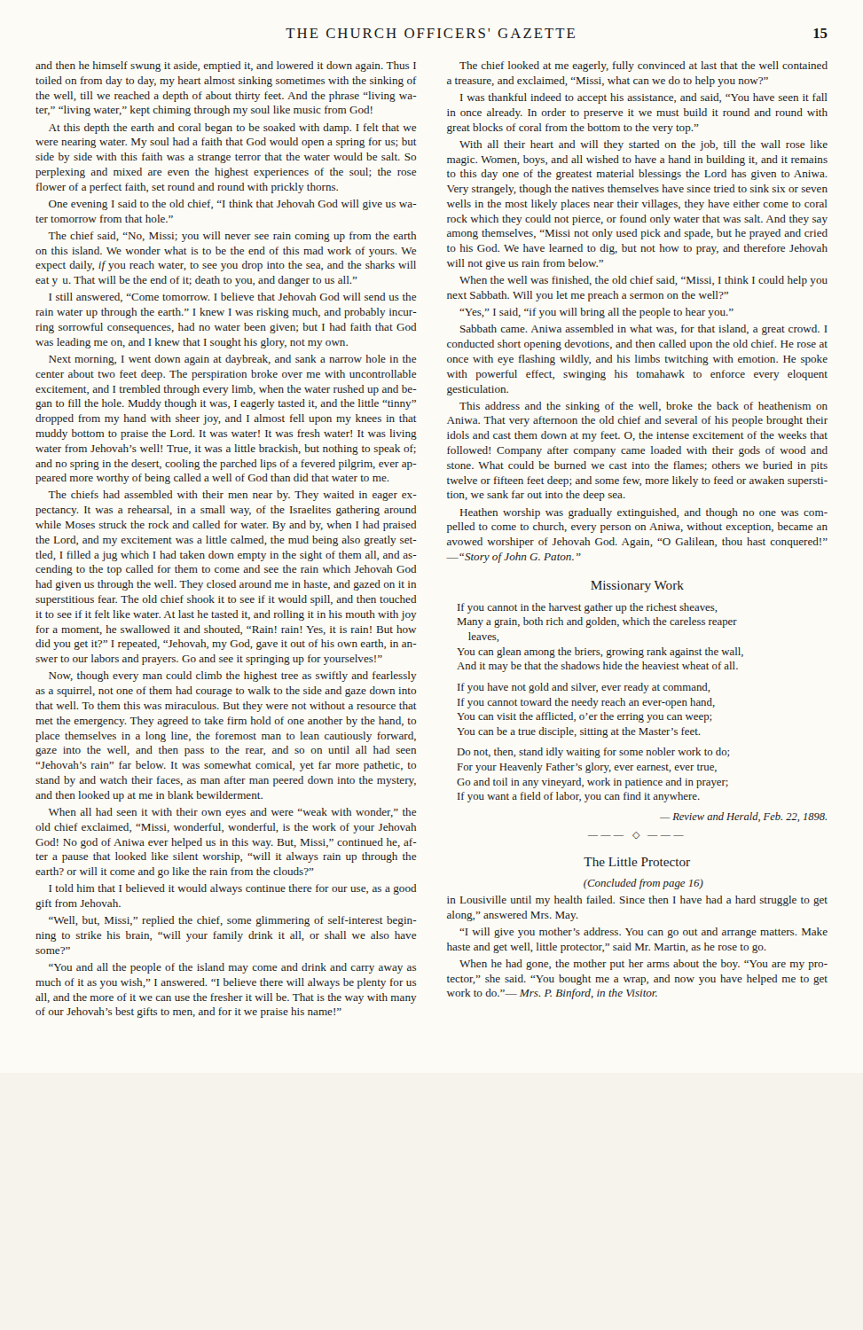The Church Officers' Gazette 15
and then he himself swung it aside, emptied it, and lowered it down again. Thus I toiled on from day to day, my heart almost sinking sometimes with the sinking of the well, till we reached a depth of about thirty feet. And the phrase “living water,” “living water,” kept chiming through my soul like music from God!
At this depth the earth and coral began to be soaked with damp. I felt that we were nearing water. My soul had a faith that God would open a spring for us; but side by side with this faith was a strange terror that the water would be salt. So perplexing and mixed are even the highest experiences of the soul; the rose flower of a perfect faith, set round and round with prickly thorns.
One evening I said to the old chief, “I think that Jehovah God will give us water tomorrow from that hole.”
The chief said, “No, Missi; you will never see rain coming up from the earth on this island. We wonder what is to be the end of this mad work of yours. We expect daily, if you reach water, to see you drop into the sea, and the sharks will eat y  u. That will be the end of it; death to you, and danger to us all.”
I still answered, “Come tomorrow. I believe that Jehovah God will send us the rain water up through the earth.” I knew I was risking much, and probably incurring sorrowful consequences, had no water been given; but I had faith that God was leading me on, and I knew that I sought his glory, not my own.
Next morning, I went down again at daybreak, and sank a narrow hole in the center about two feet deep. The perspiration broke over me with uncontrollable excitement, and I trembled through every limb, when the water rushed up and began to fill the hole. Muddy though it was, I eagerly tasted it, and the little “tinny” dropped from my hand with sheer joy, and I almost fell upon my knees in that muddy bottom to praise the Lord. It was water! It was fresh water! It was living water from Jehovah’s well! True, it was a little brackish, but nothing to speak of; and no spring in the desert, cooling the parched lips of a fevered pilgrim, ever appeared more worthy of being called a well of God than did that water to me.
The chiefs had assembled with their men near by. They waited in eager expectancy. It was a rehearsal, in a small way, of the Israelites gathering around while Moses struck the rock and called for water. By and by, when I had praised the Lord, and my excitement was a little calmed, the mud being also greatly settled, I filled a jug which I had taken down empty in the sight of them all, and ascending to the top called for them to come and see the rain which Jehovah God had given us through the well. They closed around me in haste, and gazed on it in superstitious fear. The old chief shook it to see if it would spill, and then touched it to see if it felt like water. At last he tasted it, and rolling it in his mouth with joy for a moment, he swallowed it and shouted, “Rain! rain! Yes, it is rain! But how did you get it?” I repeated, “Jehovah, my God, gave it out of his own earth, in answer to our labors and prayers. Go and see it springing up for yourselves!”
Now, though every man could climb the highest tree as swiftly and fearlessly as a squirrel, not one of them had courage to walk to the side and gaze down into that well. To them this was miraculous. But they were not without a resource that met the emergency. They agreed to take firm hold of one another by the hand, to place themselves in a long line, the foremost man to lean cautiously forward, gaze into the well, and then pass to the rear, and so on until all had seen “Jehovah’s rain” far below. It was somewhat comical, yet far more pathetic, to stand by and watch their faces, as man after man peered down into the mystery, and then looked up at me in blank bewilderment.
When all had seen it with their own eyes and were “weak with wonder,” the old chief exclaimed, “Missi, wonderful, wonderful, is the work of your Jehovah God! No god of Aniwa ever helped us in this way. But, Missi,” continued he, after a pause that looked like silent worship, “will it always rain up through the earth? or will it come and go like the rain from the clouds?”
I told him that I believed it would always continue there for our use, as a good gift from Jehovah.
“Well, but, Missi,” replied the chief, some glimmering of self-interest beginning to strike his brain, “will your family drink it all, or shall we also have some?”
“You and all the people of the island may come and drink and carry away as much of it as you wish,” I answered. “I believe there will always be plenty for us all, and the more of it we can use the fresher it will be. That is the way with many of our Jehovah’s best gifts to men, and for it we praise his name!”
The chief looked at me eagerly, fully convinced at last that the well contained a treasure, and exclaimed, “Missi, what can we do to help you now?”
I was thankful indeed to accept his assistance, and said, “You have seen it fall in once already. In order to preserve it we must build it round and round with great blocks of coral from the bottom to the very top.”
With all their heart and will they started on the job, till the wall rose like magic. Women, boys, and all wished to have a hand in building it, and it remains to this day one of the greatest material blessings the Lord has given to Aniwa. Very strangely, though the natives themselves have since tried to sink six or seven wells in the most likely places near their villages, they have either come to coral rock which they could not pierce, or found only water that was salt. And they say among themselves, “Missi not only used pick and spade, but he prayed and cried to his God. We have learned to dig, but not how to pray, and therefore Jehovah will not give us rain from below.”
When the well was finished, the old chief said, “Missi, I think I could help you next Sabbath. Will you let me preach a sermon on the well?”
“Yes,” I said, “if you will bring all the people to hear you.”
Sabbath came. Aniwa assembled in what was, for that island, a great crowd. I conducted short opening devotions, and then called upon the old chief. He rose at once with eye flashing wildly, and his limbs twitching with emotion. He spoke with powerful effect, swinging his tomahawk to enforce every eloquent gesticulation.
This address and the sinking of the well, broke the back of heathenism on Aniwa. That very afternoon the old chief and several of his people brought their idols and cast them down at my feet. O, the intense excitement of the weeks that followed! Company after company came loaded with their gods of wood and stone. What could be burned we cast into the flames; others we buried in pits twelve or fifteen feet deep; and some few, more likely to feed or awaken superstition, we sank far out into the deep sea.
Heathen worship was gradually extinguished, and though no one was compelled to come to church, every person on Aniwa, without exception, became an avowed worshiper of Jehovah God. Again, “O Galilean, thou hast conquered!” —“Story of John G. Paton.”
Missionary Work
If you cannot in the harvest gather up the richest sheaves, Many a grain, both rich and golden, which the careless reaper leaves, You can glean among the briers, growing rank against the wall, And it may be that the shadows hide the heaviest wheat of all.
If you have not gold and silver, ever ready at command, If you cannot toward the needy reach an ever-open hand, You can visit the afflicted, o’er the erring you can weep; You can be a true disciple, sitting at the Master’s feet.
Do not, then, stand idly waiting for some nobler work to do; For your Heavenly Father’s glory, ever earnest, ever true, Go and toil in any vineyard, work in patience and in prayer; If you want a field of labor, you can find it anywhere.
— Review and Herald, Feb. 22, 1898.
——— ◇ ———
The Little Protector
(Concluded from page 16)
in Lousiville until my health failed. Since then I have had a hard struggle to get along,” answered Mrs. May.
“I will give you mother’s address. You can go out and arrange matters. Make haste and get well, little protector,” said Mr. Martin, as he rose to go.
When he had gone, the mother put her arms about the boy. “You are my protector,” she said. “You bought me a wrap, and now you have helped me to get work to do.”— Mrs. P. Binford, in the Visitor.